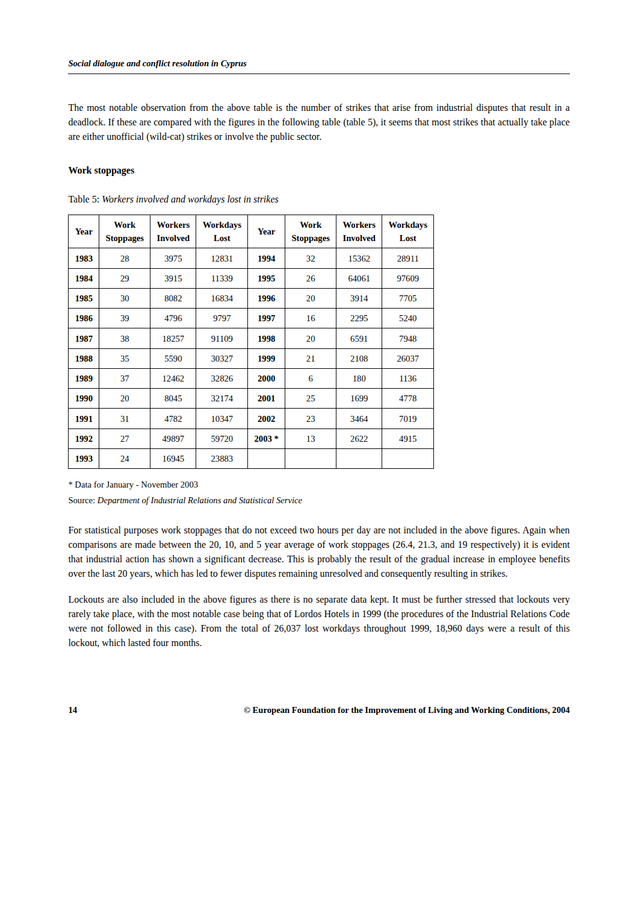Social dialogue and conflict resolution in Cyprus
The most notable observation from the above table is the number of strikes that arise from industrial disputes that result in a deadlock. If these are compared with the figures in the following table (table 5), it seems that most strikes that actually take place are either unofficial (wild-cat) strikes or involve the public sector.
Work stoppages
Table 5: Workers involved and workdays lost in strikes
| Year | Work Stoppages | Workers Involved | Workdays Lost | Year | Work Stoppages | Workers Involved | Workdays Lost |
| --- | --- | --- | --- | --- | --- | --- | --- |
| 1983 | 28 | 3975 | 12831 | 1994 | 32 | 15362 | 28911 |
| 1984 | 29 | 3915 | 11339 | 1995 | 26 | 64061 | 97609 |
| 1985 | 30 | 8082 | 16834 | 1996 | 20 | 3914 | 7705 |
| 1986 | 39 | 4796 | 9797 | 1997 | 16 | 2295 | 5240 |
| 1987 | 38 | 18257 | 91109 | 1998 | 20 | 6591 | 7948 |
| 1988 | 35 | 5590 | 30327 | 1999 | 21 | 2108 | 26037 |
| 1989 | 37 | 12462 | 32826 | 2000 | 6 | 180 | 1136 |
| 1990 | 20 | 8045 | 32174 | 2001 | 25 | 1699 | 4778 |
| 1991 | 31 | 4782 | 10347 | 2002 | 23 | 3464 | 7019 |
| 1992 | 27 | 49897 | 59720 | 2003 * | 13 | 2622 | 4915 |
| 1993 | 24 | 16945 | 23883 | | | | |
* Data for January - November 2003
Source: Department of Industrial Relations and Statistical Service
For statistical purposes work stoppages that do not exceed two hours per day are not included in the above figures. Again when comparisons are made between the 20, 10, and 5 year average of work stoppages (26.4, 21.3, and 19 respectively) it is evident that industrial action has shown a significant decrease. This is probably the result of the gradual increase in employee benefits over the last 20 years, which has led to fewer disputes remaining unresolved and consequently resulting in strikes.
Lockouts are also included in the above figures as there is no separate data kept. It must be further stressed that lockouts very rarely take place, with the most notable case being that of Lordos Hotels in 1999 (the procedures of the Industrial Relations Code were not followed in this case). From the total of 26,037 lost workdays throughout 1999, 18,960 days were a result of this lockout, which lasted four months.
14 © European Foundation for the Improvement of Living and Working Conditions, 2004